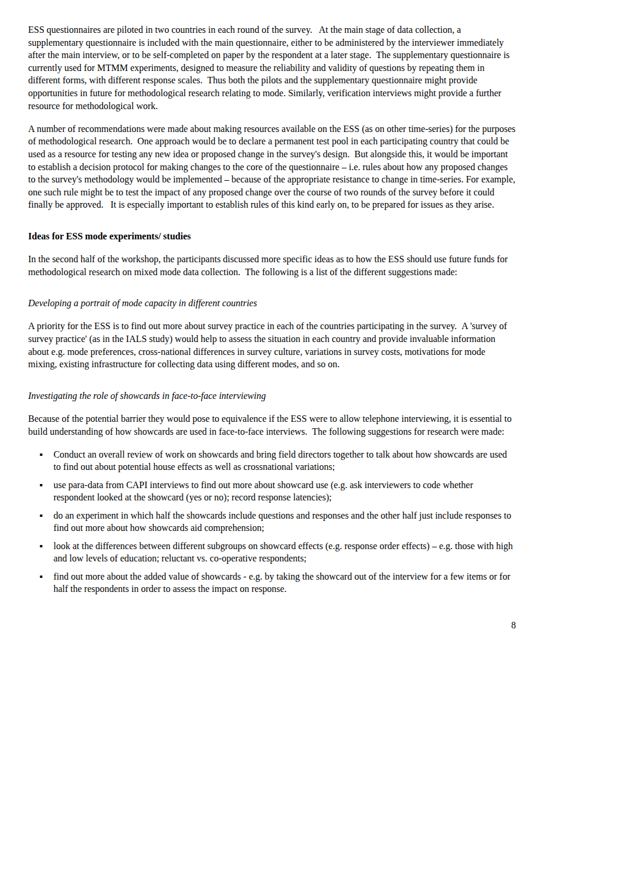ESS questionnaires are piloted in two countries in each round of the survey. At the main stage of data collection, a supplementary questionnaire is included with the main questionnaire, either to be administered by the interviewer immediately after the main interview, or to be self-completed on paper by the respondent at a later stage. The supplementary questionnaire is currently used for MTMM experiments, designed to measure the reliability and validity of questions by repeating them in different forms, with different response scales. Thus both the pilots and the supplementary questionnaire might provide opportunities in future for methodological research relating to mode. Similarly, verification interviews might provide a further resource for methodological work.
A number of recommendations were made about making resources available on the ESS (as on other time-series) for the purposes of methodological research. One approach would be to declare a permanent test pool in each participating country that could be used as a resource for testing any new idea or proposed change in the survey's design. But alongside this, it would be important to establish a decision protocol for making changes to the core of the questionnaire – i.e. rules about how any proposed changes to the survey's methodology would be implemented – because of the appropriate resistance to change in time-series. For example, one such rule might be to test the impact of any proposed change over the course of two rounds of the survey before it could finally be approved. It is especially important to establish rules of this kind early on, to be prepared for issues as they arise.
Ideas for ESS mode experiments/ studies
In the second half of the workshop, the participants discussed more specific ideas as to how the ESS should use future funds for methodological research on mixed mode data collection. The following is a list of the different suggestions made:
Developing a portrait of mode capacity in different countries
A priority for the ESS is to find out more about survey practice in each of the countries participating in the survey. A 'survey of survey practice' (as in the IALS study) would help to assess the situation in each country and provide invaluable information about e.g. mode preferences, cross-national differences in survey culture, variations in survey costs, motivations for mode mixing, existing infrastructure for collecting data using different modes, and so on.
Investigating the role of showcards in face-to-face interviewing
Because of the potential barrier they would pose to equivalence if the ESS were to allow telephone interviewing, it is essential to build understanding of how showcards are used in face-to-face interviews. The following suggestions for research were made:
Conduct an overall review of work on showcards and bring field directors together to talk about how showcards are used to find out about potential house effects as well as crossnational variations;
use para-data from CAPI interviews to find out more about showcard use (e.g. ask interviewers to code whether respondent looked at the showcard (yes or no); record response latencies);
do an experiment in which half the showcards include questions and responses and the other half just include responses to find out more about how showcards aid comprehension;
look at the differences between different subgroups on showcard effects (e.g. response order effects) – e.g. those with high and low levels of education; reluctant vs. co-operative respondents;
find out more about the added value of showcards - e.g. by taking the showcard out of the interview for a few items or for half the respondents in order to assess the impact on response.
8